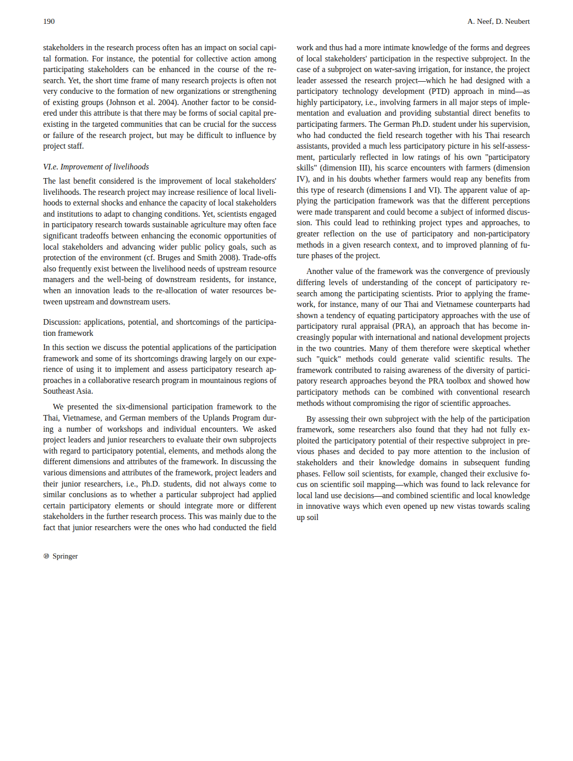190 A. Neef, D. Neubert
stakeholders in the research process often has an impact on social capital formation. For instance, the potential for collective action among participating stakeholders can be enhanced in the course of the research. Yet, the short time frame of many research projects is often not very conducive to the formation of new organizations or strengthening of existing groups (Johnson et al. 2004). Another factor to be considered under this attribute is that there may be forms of social capital pre-existing in the targeted communities that can be crucial for the success or failure of the research project, but may be difficult to influence by project staff.
VI.e. Improvement of livelihoods
The last benefit considered is the improvement of local stakeholders' livelihoods. The research project may increase resilience of local livelihoods to external shocks and enhance the capacity of local stakeholders and institutions to adapt to changing conditions. Yet, scientists engaged in participatory research towards sustainable agriculture may often face significant tradeoffs between enhancing the economic opportunities of local stakeholders and advancing wider public policy goals, such as protection of the environment (cf. Bruges and Smith 2008). Trade-offs also frequently exist between the livelihood needs of upstream resource managers and the well-being of downstream residents, for instance, when an innovation leads to the re-allocation of water resources between upstream and downstream users.
Discussion: applications, potential, and shortcomings of the participation framework
In this section we discuss the potential applications of the participation framework and some of its shortcomings drawing largely on our experience of using it to implement and assess participatory research approaches in a collaborative research program in mountainous regions of Southeast Asia.
We presented the six-dimensional participation framework to the Thai, Vietnamese, and German members of the Uplands Program during a number of workshops and individual encounters. We asked project leaders and junior researchers to evaluate their own subprojects with regard to participatory potential, elements, and methods along the different dimensions and attributes of the framework. In discussing the various dimensions and attributes of the framework, project leaders and their junior researchers, i.e., Ph.D. students, did not always come to similar conclusions as to whether a particular subproject had applied certain participatory elements or should integrate more or different stakeholders in the further research process. This was mainly due to the fact that junior researchers were the ones who had conducted the field work and thus had a more intimate knowledge of the forms and degrees of local stakeholders' participation in the respective subproject. In the case of a subproject on water-saving irrigation, for instance, the project leader assessed the research project—which he had designed with a participatory technology development (PTD) approach in mind—as highly participatory, i.e., involving farmers in all major steps of implementation and evaluation and providing substantial direct benefits to participating farmers. The German Ph.D. student under his supervision, who had conducted the field research together with his Thai research assistants, provided a much less participatory picture in his self-assessment, particularly reflected in low ratings of his own "participatory skills" (dimension III), his scarce encounters with farmers (dimension IV), and in his doubts whether farmers would reap any benefits from this type of research (dimensions I and VI). The apparent value of applying the participation framework was that the different perceptions were made transparent and could become a subject of informed discussion. This could lead to rethinking project types and approaches, to greater reflection on the use of participatory and non-participatory methods in a given research context, and to improved planning of future phases of the project.
Another value of the framework was the convergence of previously differing levels of understanding of the concept of participatory research among the participating scientists. Prior to applying the framework, for instance, many of our Thai and Vietnamese counterparts had shown a tendency of equating participatory approaches with the use of participatory rural appraisal (PRA), an approach that has become increasingly popular with international and national development projects in the two countries. Many of them therefore were skeptical whether such "quick" methods could generate valid scientific results. The framework contributed to raising awareness of the diversity of participatory research approaches beyond the PRA toolbox and showed how participatory methods can be combined with conventional research methods without compromising the rigor of scientific approaches.
By assessing their own subproject with the help of the participation framework, some researchers also found that they had not fully exploited the participatory potential of their respective subproject in previous phases and decided to pay more attention to the inclusion of stakeholders and their knowledge domains in subsequent funding phases. Fellow soil scientists, for example, changed their exclusive focus on scientific soil mapping—which was found to lack relevance for local land use decisions—and combined scientific and local knowledge in innovative ways which even opened up new vistas towards scaling up soil
Springer